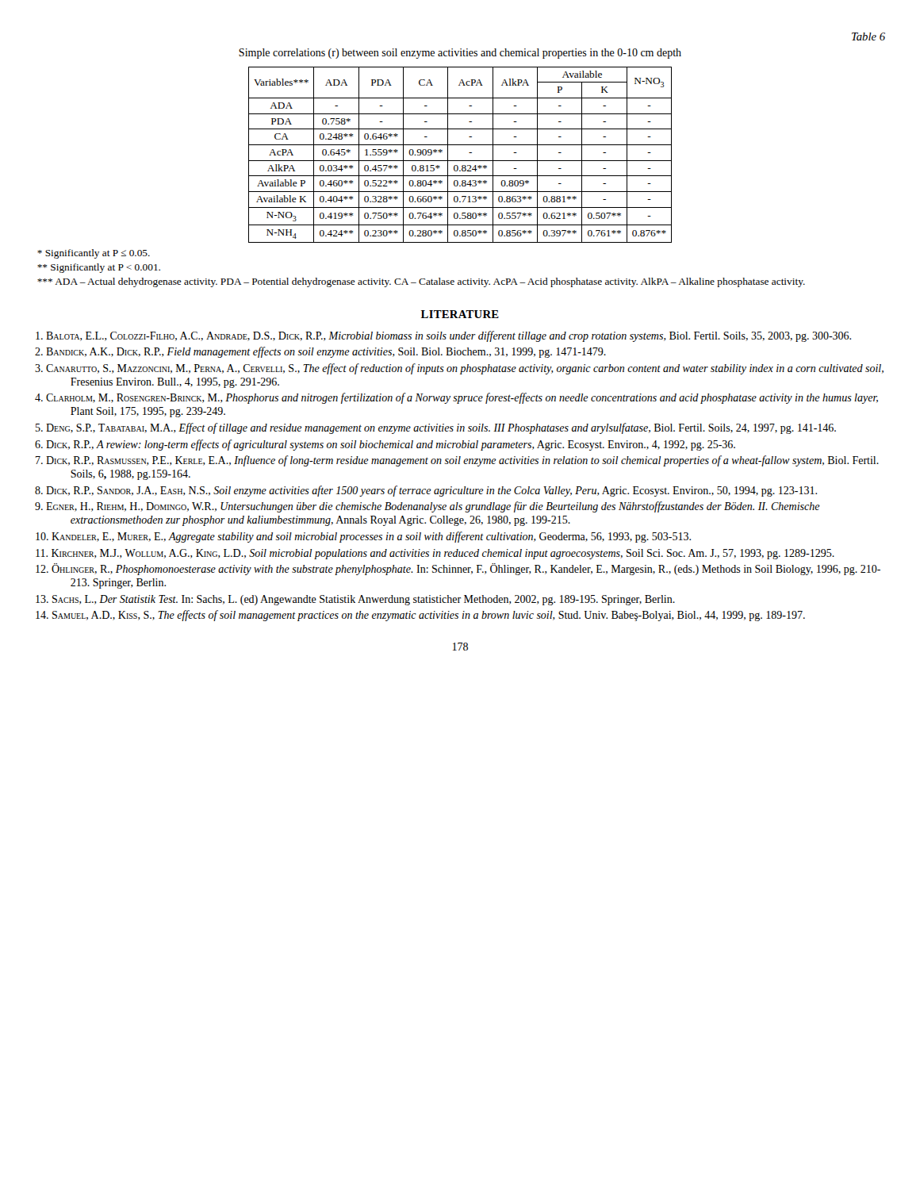Table 6
Simple correlations (r) between soil enzyme activities and chemical properties in the 0-10 cm depth
| Variables*** | ADA | PDA | CA | AcPA | AlkPA | Available | N-NO 3 |
| --- | --- | --- | --- | --- | --- | --- | --- |
| P | K |
| ADA | - | - | - | - | - | - | - | - |
| PDA | 0.758* | - | - | - | - | - | - | - |
| CA | 0.248** | 0.646** | - | - | - | - | - | - |
| AcPA | 0.645* | 1.559** | 0.909** | - | - | - | - | - |
| AlkPA | 0.034** | 0.457** | 0.815* | 0.824** | - | - | - | - |
| Available P | 0.460** | 0.522** | 0.804** | 0.843** | 0.809* | - | - | - |
| Available K | 0.404** | 0.328** | 0.660** | 0.713** | 0.863** | 0.881** | - | - |
| N-NO 3 | 0.419** | 0.750** | 0.764** | 0.580** | 0.557** | 0.621** | 0.507** | - |
| N-NH 4 | 0.424** | 0.230** | 0.280** | 0.850** | 0.856** | 0.397** | 0.761** | 0.876** |
* Significantly at P ≤ 0.05.
** Significantly at P < 0.001.
*** ADA – Actual dehydrogenase activity. PDA – Potential dehydrogenase activity. CA – Catalase activity. AcPA – Acid phosphatase activity. AlkPA – Alkaline phosphatase activity.
LITERATURE
Balota, E.L., Colozzi-Filho, A.C., Andrade, D.S., Dick, R.P., Microbial biomass in soils under different tillage and crop rotation systems, Biol. Fertil. Soils, 35, 2003, pg. 300-306.
Bandick, A.K., Dick, R.P., Field management effects on soil enzyme activities, Soil. Biol. Biochem., 31, 1999, pg. 1471-1479.
Canarutto, S., Mazzoncini, M., Perna, A., Cervelli, S., The effect of reduction of inputs on phosphatase activity, organic carbon content and water stability index in a corn cultivated soil, Fresenius Environ. Bull., 4, 1995, pg. 291-296.
Clarholm, M., Rosengren-Brinck, M., Phosphorus and nitrogen fertilization of a Norway spruce forest-effects on needle concentrations and acid phosphatase activity in the humus layer, Plant Soil, 175, 1995, pg. 239-249.
Deng, S.P., Tabatabai, M.A., Effect of tillage and residue management on enzyme activities in soils. III Phosphatases and arylsulfatase, Biol. Fertil. Soils, 24, 1997, pg. 141-146.
Dick, R.P., A rewiew: long-term effects of agricultural systems on soil biochemical and microbial parameters, Agric. Ecosyst. Environ., 4, 1992, pg. 25-36.
Dick, R.P., Rasmussen, P.E., Kerle, E.A., Influence of long-term residue management on soil enzyme activities in relation to soil chemical properties of a wheat-fallow system, Biol. Fertil. Soils, 6, 1988, pg.159-164.
Dick, R.P., Sandor, J.A., Eash, N.S., Soil enzyme activities after 1500 years of terrace agriculture in the Colca Valley, Peru, Agric. Ecosyst. Environ., 50, 1994, pg. 123-131.
Egner, H., Riehm, H., Domingo, W.R., Untersuchungen über die chemische Bodenanalyse als grundlage für die Beurteilung des Nährstoffzustandes der Böden. II. Chemische extractionsmethoden zur phosphor und kaliumbestimmung, Annals Royal Agric. College, 26, 1980, pg. 199-215.
Kandeler, E., Murer, E., Aggregate stability and soil microbial processes in a soil with different cultivation, Geoderma, 56, 1993, pg. 503-513.
Kirchner, M.J., Wollum, A.G., King, L.D., Soil microbial populations and activities in reduced chemical input agroecosystems, Soil Sci. Soc. Am. J., 57, 1993, pg. 1289-1295.
Öhlinger, R., Phosphomonoesterase activity with the substrate phenylphosphate. In: Schinner, F., Öhlinger, R., Kandeler, E., Margesin, R., (eds.) Methods in Soil Biology, 1996, pg. 210-213. Springer, Berlin.
Sachs, L., Der Statistik Test. In: Sachs, L. (ed) Angewandte Statistik Anwerdung statisticher Methoden, 2002, pg. 189-195. Springer, Berlin.
Samuel, A.D., Kiss, S., The effects of soil management practices on the enzymatic activities in a brown luvic soil, Stud. Univ. Babeş-Bolyai, Biol., 44, 1999, pg. 189-197.
178